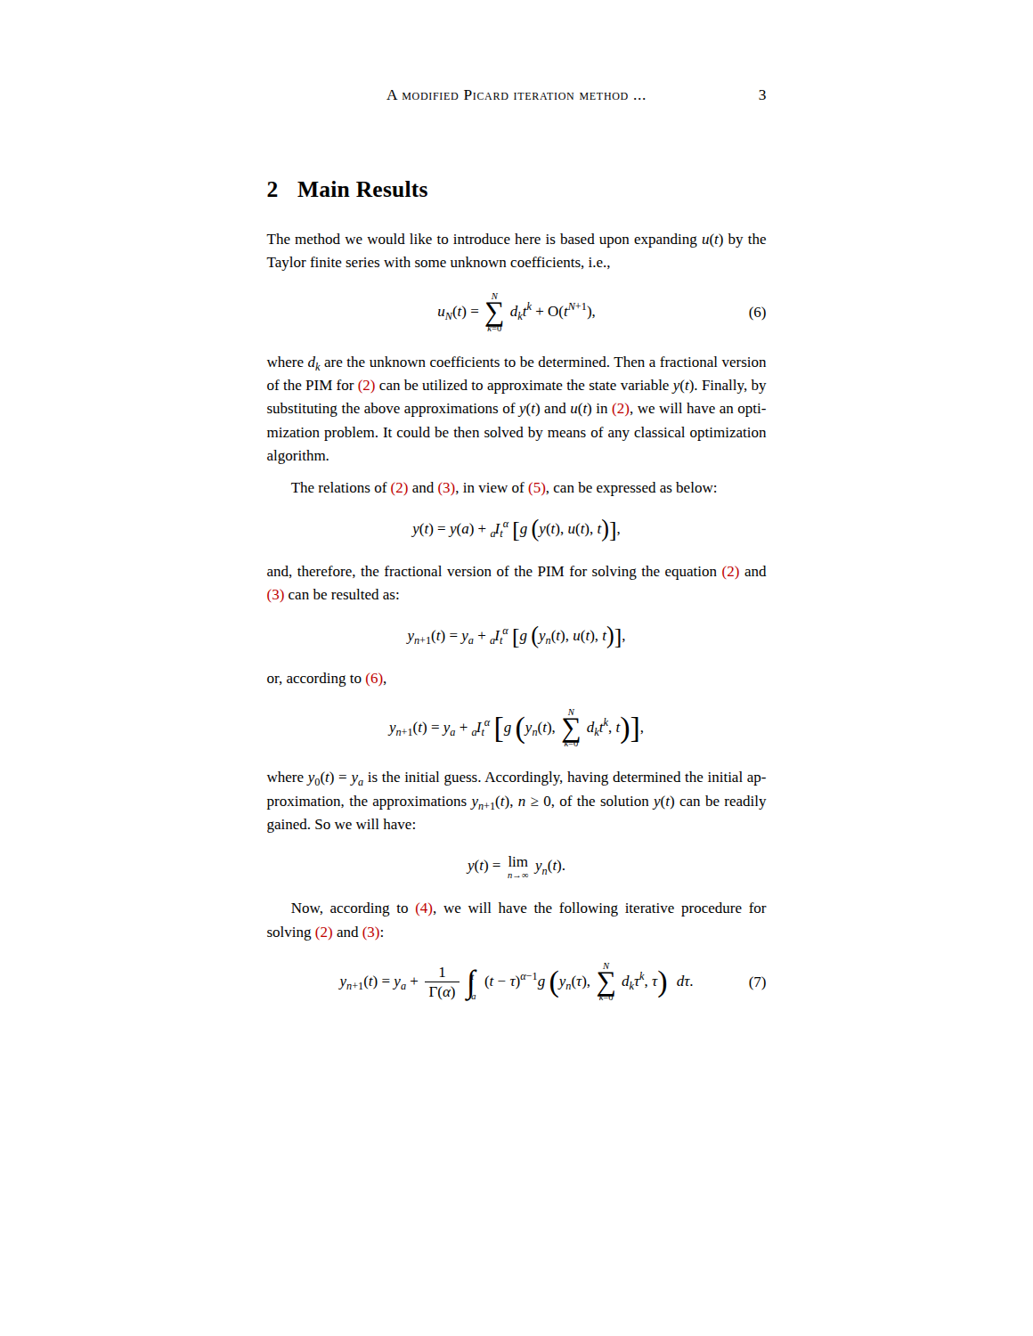A modified Picard iteration method ... 3
2 Main Results
The method we would like to introduce here is based upon expanding u(t) by the Taylor finite series with some unknown coefficients, i.e.,
uN(t) = N ∑ k=0 dktk + O(tN+1), (6)
where dk are the unknown coefficients to be determined. Then a fractional version of the PIM for (2) can be utilized to approximate the state variable y(t). Finally, by substituting the above approximations of y(t) and u(t) in (2), we will have an optimization problem. It could be then solved by means of any classical optimization algorithm.
The relations of (2) and (3), in view of (5), can be expressed as below:
y(t) = y(a) + aItα [g (y(t), u(t), t)],
and, therefore, the fractional version of the PIM for solving the equation (2) and (3) can be resulted as:
yn+1(t) = ya + aItα [g (yn(t), u(t), t)],
or, according to (6),
yn+1(t) = ya + aItα [g (yn(t), N ∑ k=0 dktk, t)],
where y0(t) = ya is the initial guess. Accordingly, having determined the initial approximation, the approximations yn+1(t), n ≥ 0, of the solution y(t) can be readily gained. So we will have:
y(t) = lim n→∞ yn(t).
Now, according to (4), we will have the following iterative procedure for solving (2) and (3):
yn+1(t) = ya + 1 Γ(α) ∫ta (t − τ)α−1g (yn(τ), N ∑ k=0 dkτk, τ) dτ. (7)